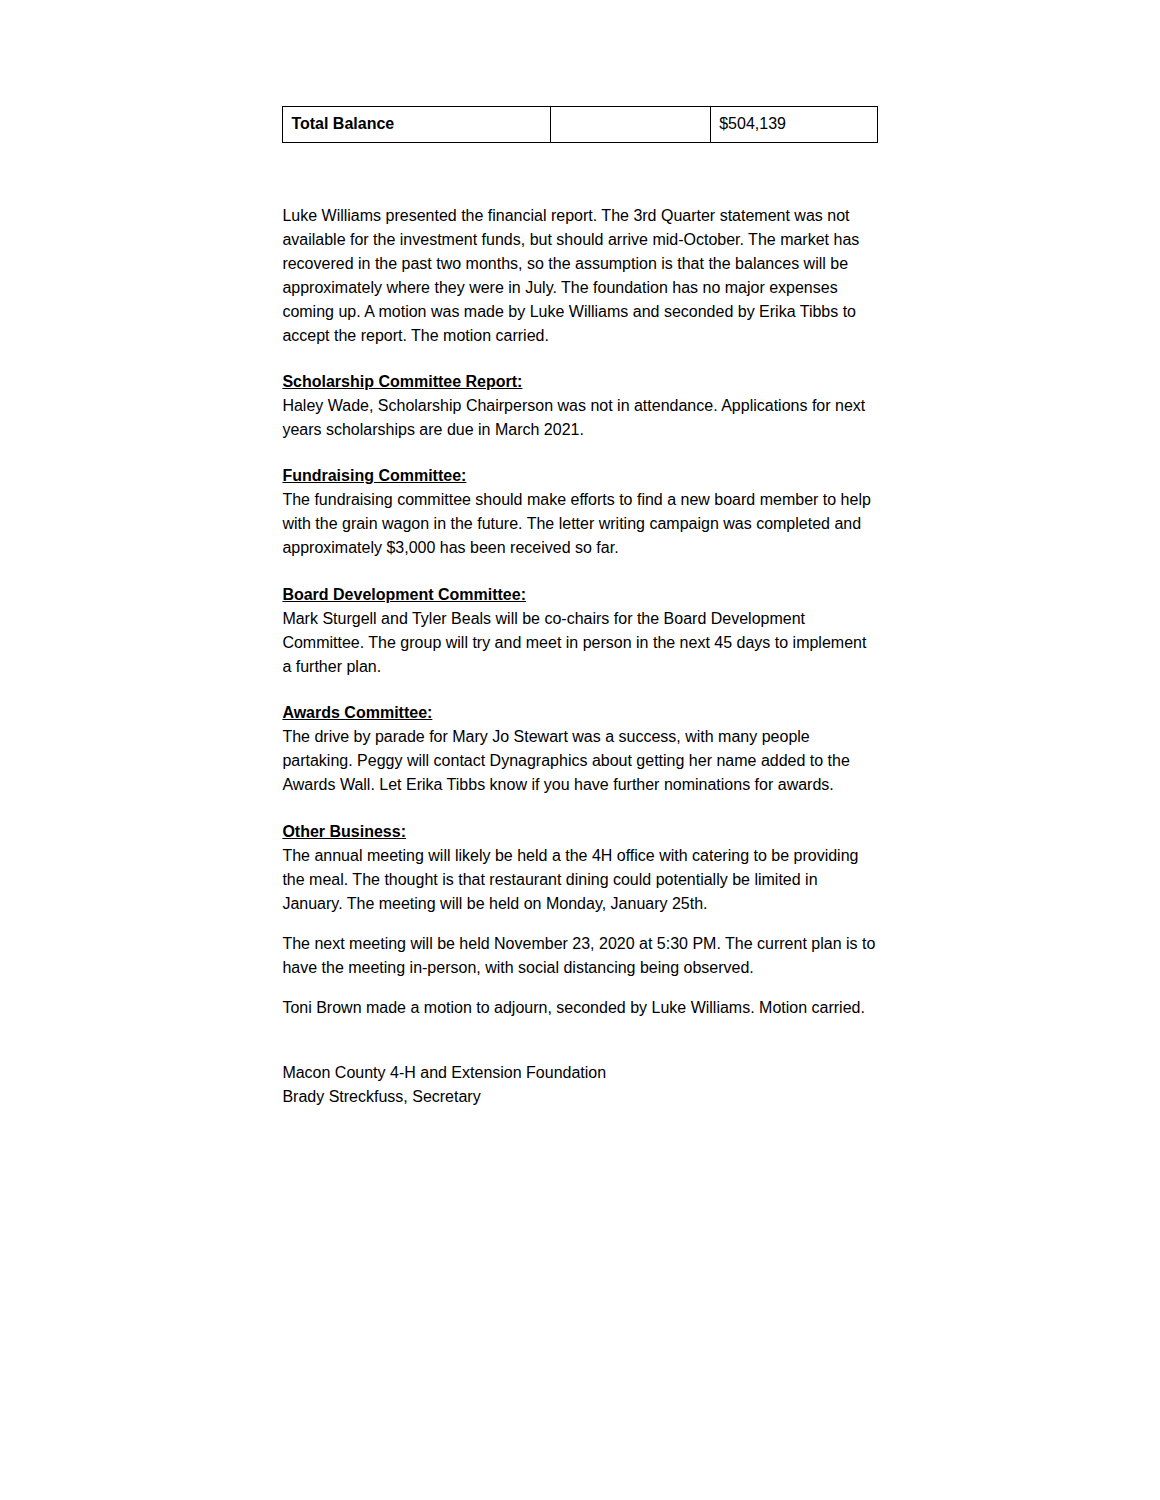| Total Balance | | $504,139 |
Luke Williams presented the financial report. The 3rd Quarter statement was not available for the investment funds, but should arrive mid-October. The market has recovered in the past two months, so the assumption is that the balances will be approximately where they were in July. The foundation has no major expenses coming up. A motion was made by Luke Williams and seconded by Erika Tibbs to accept the report. The motion carried.
Scholarship Committee Report:
Haley Wade, Scholarship Chairperson was not in attendance. Applications for next years scholarships are due in March 2021.
Fundraising Committee:
The fundraising committee should make efforts to find a new board member to help with the grain wagon in the future. The letter writing campaign was completed and approximately $3,000 has been received so far.
Board Development Committee:
Mark Sturgell and Tyler Beals will be co-chairs for the Board Development Committee. The group will try and meet in person in the next 45 days to implement a further plan.
Awards Committee:
The drive by parade for Mary Jo Stewart was a success, with many people partaking. Peggy will contact Dynagraphics about getting her name added to the Awards Wall. Let Erika Tibbs know if you have further nominations for awards.
Other Business:
The annual meeting will likely be held a the 4H office with catering to be providing the meal. The thought is that restaurant dining could potentially be limited in January. The meeting will be held on Monday, January 25th.
The next meeting will be held November 23, 2020 at 5:30 PM. The current plan is to have the meeting in-person, with social distancing being observed.
Toni Brown made a motion to adjourn, seconded by Luke Williams. Motion carried.
Macon County 4-H and Extension Foundation
Brady Streckfuss, Secretary